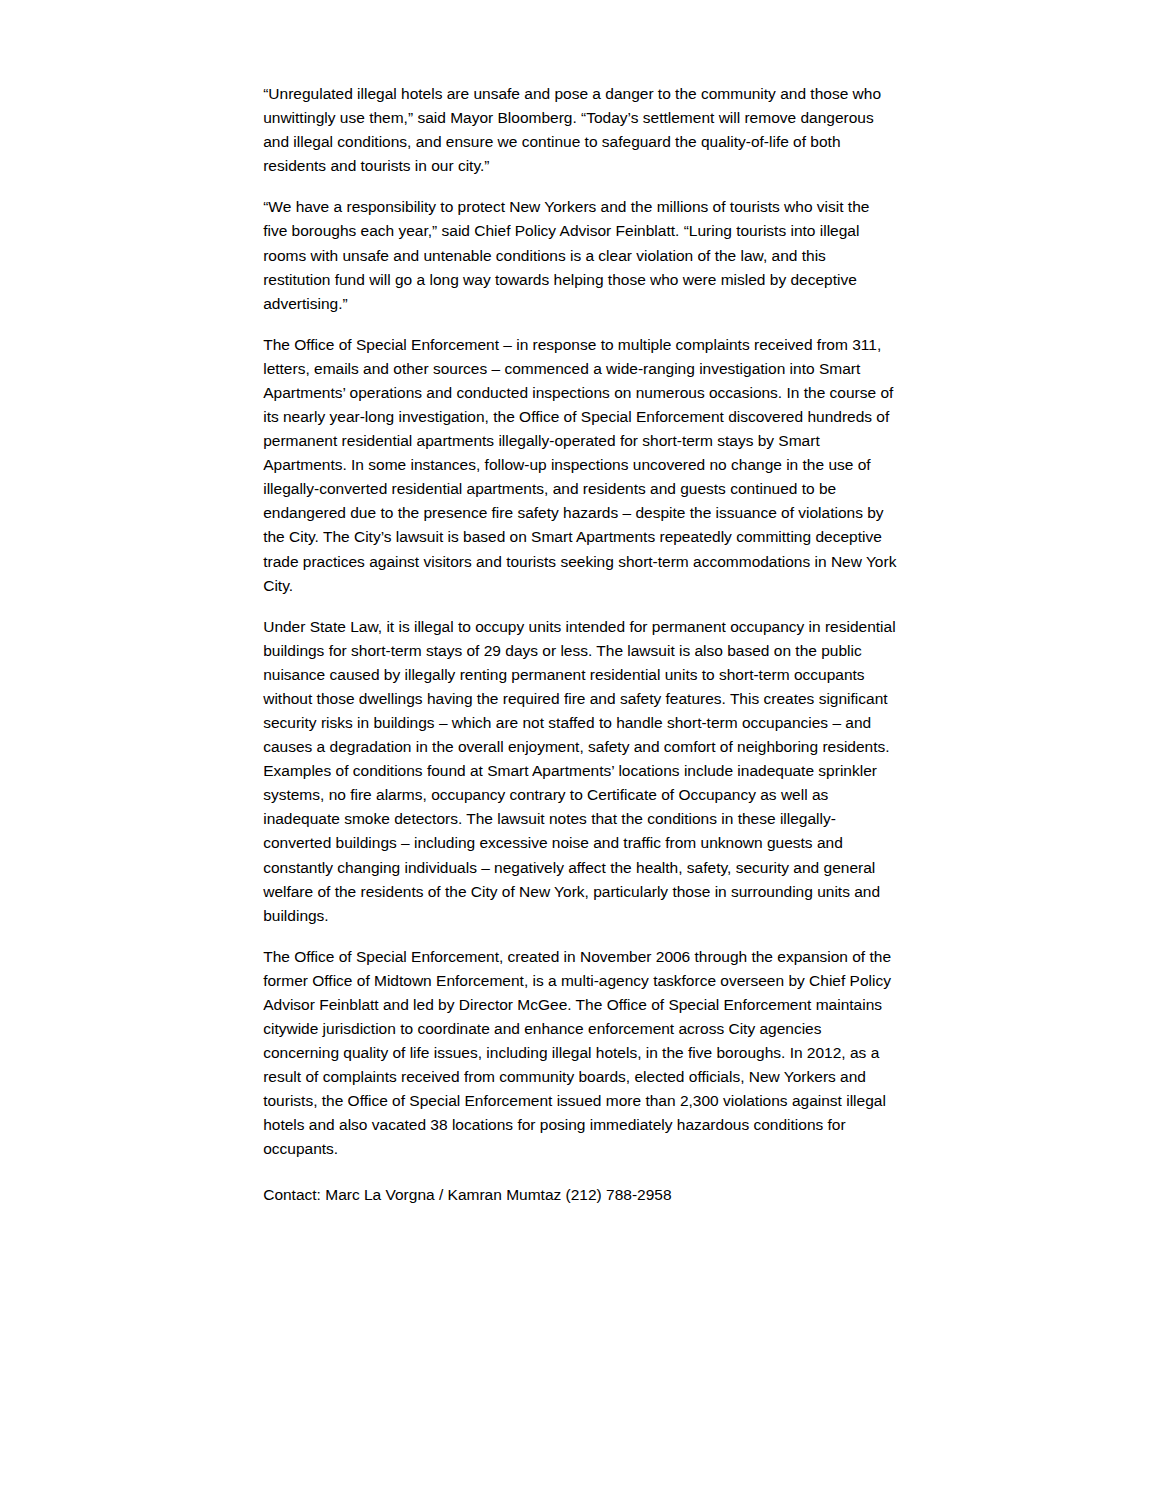“Unregulated illegal hotels are unsafe and pose a danger to the community and those who unwittingly use them,” said Mayor Bloomberg. “Today’s settlement will remove dangerous and illegal conditions, and ensure we continue to safeguard the quality-of-life of both residents and tourists in our city.”
“We have a responsibility to protect New Yorkers and the millions of tourists who visit the five boroughs each year,” said Chief Policy Advisor Feinblatt. “Luring tourists into illegal rooms with unsafe and untenable conditions is a clear violation of the law, and this restitution fund will go a long way towards helping those who were misled by deceptive advertising.”
The Office of Special Enforcement – in response to multiple complaints received from 311, letters, emails and other sources – commenced a wide-ranging investigation into Smart Apartments’ operations and conducted inspections on numerous occasions. In the course of its nearly year-long investigation, the Office of Special Enforcement discovered hundreds of permanent residential apartments illegally-operated for short-term stays by Smart Apartments. In some instances, follow-up inspections uncovered no change in the use of illegally-converted residential apartments, and residents and guests continued to be endangered due to the presence fire safety hazards – despite the issuance of violations by the City. The City’s lawsuit is based on Smart Apartments repeatedly committing deceptive trade practices against visitors and tourists seeking short-term accommodations in New York City.
Under State Law, it is illegal to occupy units intended for permanent occupancy in residential buildings for short-term stays of 29 days or less. The lawsuit is also based on the public nuisance caused by illegally renting permanent residential units to short-term occupants without those dwellings having the required fire and safety features. This creates significant security risks in buildings – which are not staffed to handle short-term occupancies – and causes a degradation in the overall enjoyment, safety and comfort of neighboring residents. Examples of conditions found at Smart Apartments’ locations include inadequate sprinkler systems, no fire alarms, occupancy contrary to Certificate of Occupancy as well as inadequate smoke detectors. The lawsuit notes that the conditions in these illegally-converted buildings – including excessive noise and traffic from unknown guests and constantly changing individuals – negatively affect the health, safety, security and general welfare of the residents of the City of New York, particularly those in surrounding units and buildings.
The Office of Special Enforcement, created in November 2006 through the expansion of the former Office of Midtown Enforcement, is a multi-agency taskforce overseen by Chief Policy Advisor Feinblatt and led by Director McGee. The Office of Special Enforcement maintains citywide jurisdiction to coordinate and enhance enforcement across City agencies concerning quality of life issues, including illegal hotels, in the five boroughs. In 2012, as a result of complaints received from community boards, elected officials, New Yorkers and tourists, the Office of Special Enforcement issued more than 2,300 violations against illegal hotels and also vacated 38 locations for posing immediately hazardous conditions for occupants.
Contact: Marc La Vorgna / Kamran Mumtaz (212) 788-2958